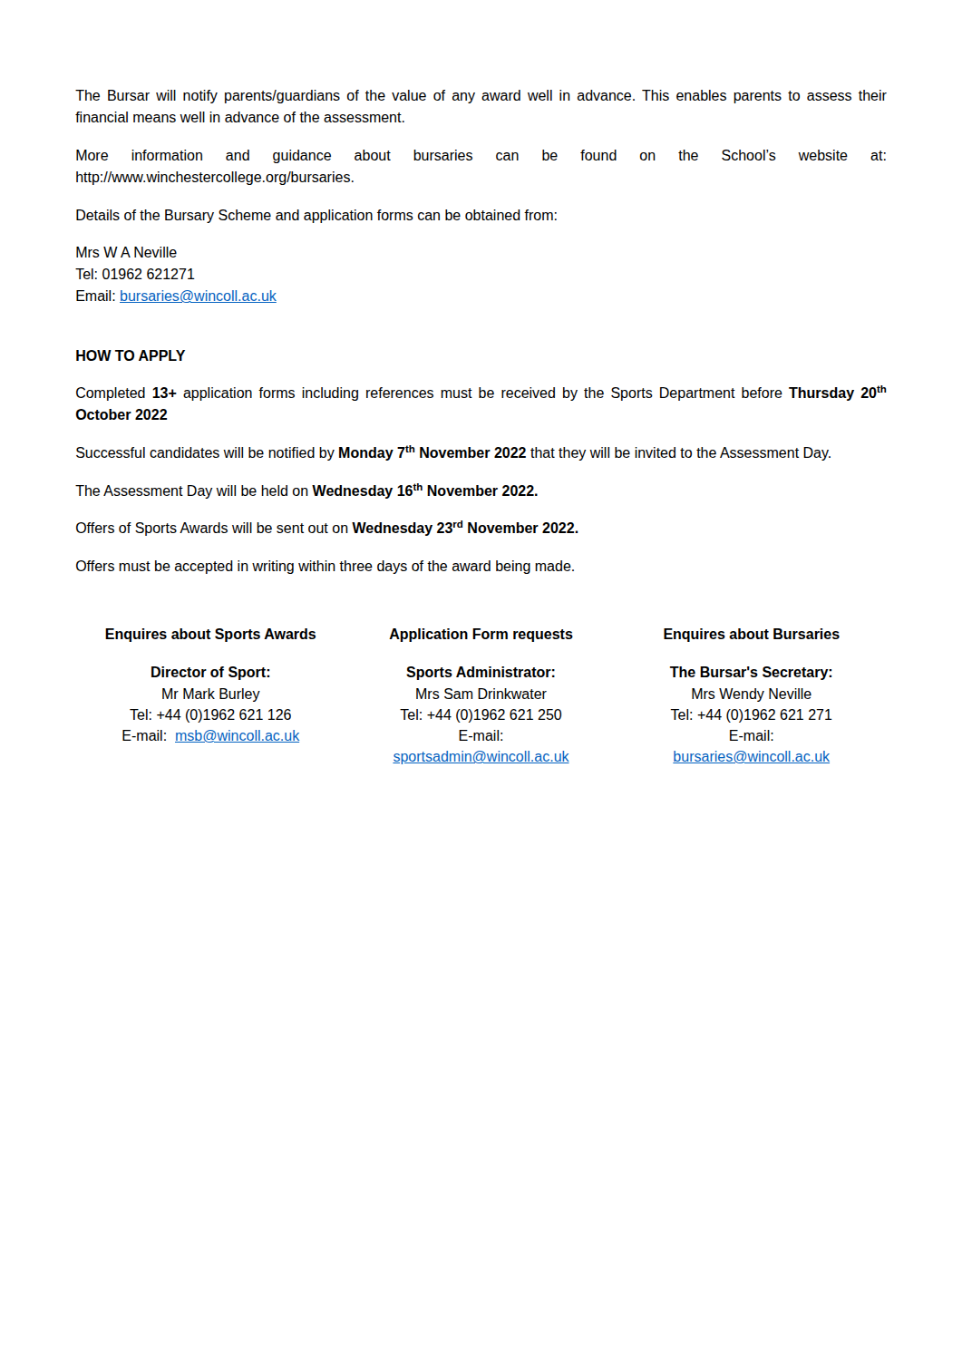The Bursar will notify parents/guardians of the value of any award well in advance. This enables parents to assess their financial means well in advance of the assessment.
More information and guidance about bursaries can be found on the School’s website at: http://www.winchestercollege.org/bursaries.
Details of the Bursary Scheme and application forms can be obtained from:
Mrs W A Neville
Tel: 01962 621271
Email: bursaries@wincoll.ac.uk
HOW TO APPLY
Completed 13+ application forms including references must be received by the Sports Department before Thursday 20th October 2022
Successful candidates will be notified by Monday 7th November 2022 that they will be invited to the Assessment Day.
The Assessment Day will be held on Wednesday 16th November 2022.
Offers of Sports Awards will be sent out on Wednesday 23rd November 2022.
Offers must be accepted in writing within three days of the award being made.
| Enquires about Sports Awards | Application Form requests | Enquires about Bursaries |
| Director of Sport: Mr Mark Burley Tel: +44 (0)1962 621 126 E-mail: msb@wincoll.ac.uk | Sports Administrator: Mrs Sam Drinkwater Tel: +44 (0)1962 621 250 E-mail: sportsadmin@wincoll.ac.uk | The Bursar's Secretary: Mrs Wendy Neville Tel: +44 (0)1962 621 271 E-mail: bursaries@wincoll.ac.uk |